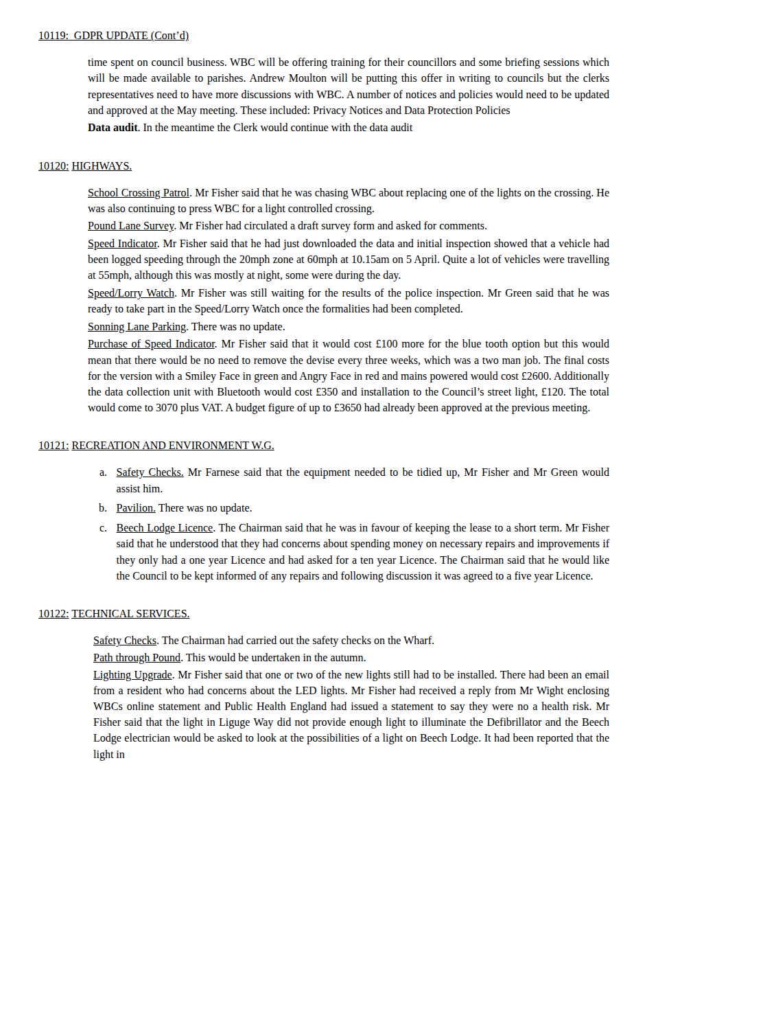10119: GDPR UPDATE (Cont’d)
time spent on council business. WBC will be offering training for their councillors and some briefing sessions which will be made available to parishes. Andrew Moulton will be putting this offer in writing to councils but the clerks representatives need to have more discussions with WBC. A number of notices and policies would need to be updated and approved at the May meeting. These included: Privacy Notices and Data Protection Policies
Data audit. In the meantime the Clerk would continue with the data audit
10120: HIGHWAYS.
School Crossing Patrol. Mr Fisher said that he was chasing WBC about replacing one of the lights on the crossing. He was also continuing to press WBC for a light controlled crossing.
Pound Lane Survey. Mr Fisher had circulated a draft survey form and asked for comments.
Speed Indicator. Mr Fisher said that he had just downloaded the data and initial inspection showed that a vehicle had been logged speeding through the 20mph zone at 60mph at 10.15am on 5 April. Quite a lot of vehicles were travelling at 55mph, although this was mostly at night, some were during the day.
Speed/Lorry Watch. Mr Fisher was still waiting for the results of the police inspection. Mr Green said that he was ready to take part in the Speed/Lorry Watch once the formalities had been completed.
Sonning Lane Parking. There was no update.
Purchase of Speed Indicator. Mr Fisher said that it would cost £100 more for the blue tooth option but this would mean that there would be no need to remove the devise every three weeks, which was a two man job. The final costs for the version with a Smiley Face in green and Angry Face in red and mains powered would cost £2600. Additionally the data collection unit with Bluetooth would cost £350 and installation to the Council’s street light, £120. The total would come to 3070 plus VAT. A budget figure of up to £3650 had already been approved at the previous meeting.
10121: RECREATION AND ENVIRONMENT W.G.
Safety Checks. Mr Farnese said that the equipment needed to be tidied up, Mr Fisher and Mr Green would assist him.
Pavilion. There was no update.
Beech Lodge Licence. The Chairman said that he was in favour of keeping the lease to a short term. Mr Fisher said that he understood that they had concerns about spending money on necessary repairs and improvements if they only had a one year Licence and had asked for a ten year Licence. The Chairman said that he would like the Council to be kept informed of any repairs and following discussion it was agreed to a five year Licence.
10122: TECHNICAL SERVICES.
Safety Checks. The Chairman had carried out the safety checks on the Wharf.
Path through Pound. This would be undertaken in the autumn.
Lighting Upgrade. Mr Fisher said that one or two of the new lights still had to be installed. There had been an email from a resident who had concerns about the LED lights. Mr Fisher had received a reply from Mr Wight enclosing WBCs online statement and Public Health England had issued a statement to say they were no a health risk. Mr Fisher said that the light in Liguge Way did not provide enough light to illuminate the Defibrillator and the Beech Lodge electrician would be asked to look at the possibilities of a light on Beech Lodge. It had been reported that the light in